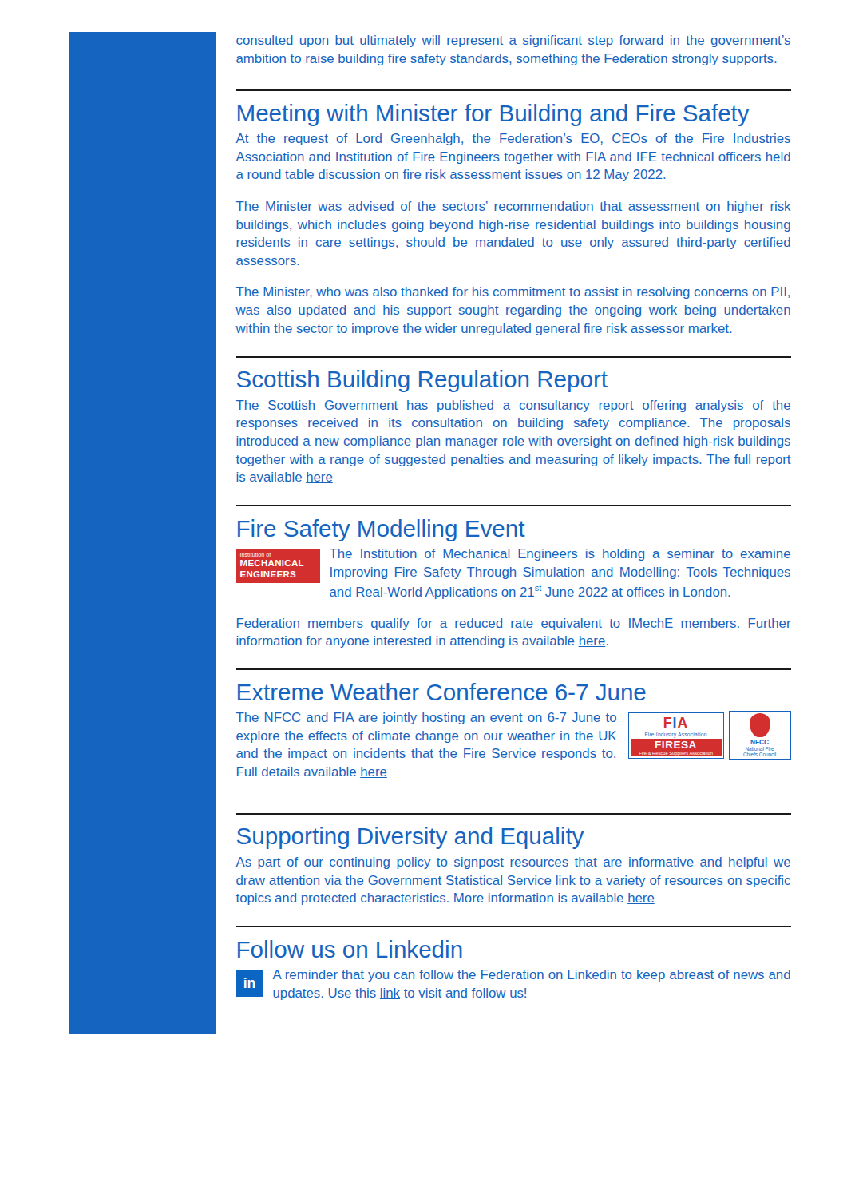consulted upon but ultimately will represent a significant step forward in the government’s ambition to raise building fire safety standards, something the Federation strongly supports.
Meeting with Minister for Building and Fire Safety
At the request of Lord Greenhalgh, the Federation’s EO, CEOs of the Fire Industries Association and Institution of Fire Engineers together with FIA and IFE technical officers held a round table discussion on fire risk assessment issues on 12 May 2022.
The Minister was advised of the sectors’ recommendation that assessment on higher risk buildings, which includes going beyond high-rise residential buildings into buildings housing residents in care settings, should be mandated to use only assured third-party certified assessors.
The Minister, who was also thanked for his commitment to assist in resolving concerns on PII, was also updated and his support sought regarding the ongoing work being undertaken within the sector to improve the wider unregulated general fire risk assessor market.
Scottish Building Regulation Report
The Scottish Government has published a consultancy report offering analysis of the responses received in its consultation on building safety compliance. The proposals introduced a new compliance plan manager role with oversight on defined high-risk buildings together with a range of suggested penalties and measuring of likely impacts. The full report is available here
Fire Safety Modelling Event
Institution of MECHANICAL ENGINEERS
The Institution of Mechanical Engineers is holding a seminar to examine Improving Fire Safety Through Simulation and Modelling: Tools Techniques and Real-World Applications on 21st June 2022 at offices in London.
Federation members qualify for a reduced rate equivalent to IMechE members. Further information for anyone interested in attending is available here.
Extreme Weather Conference 6-7 June
FIA
Fire Industry Association
FIRESA
Fire & Rescue Suppliers Association
NFCCNational Fire
Chiefs Council
The NFCC and FIA are jointly hosting an event on 6-7 June to explore the effects of climate change on our weather in the UK and the impact on incidents that the Fire Service responds to. Full details available here
Supporting Diversity and Equality
As part of our continuing policy to signpost resources that are informative and helpful we draw attention via the Government Statistical Service link to a variety of resources on specific topics and protected characteristics. More information is available here
Follow us on Linkedin
in
A reminder that you can follow the Federation on Linkedin to keep abreast of news and updates. Use this link to visit and follow us!